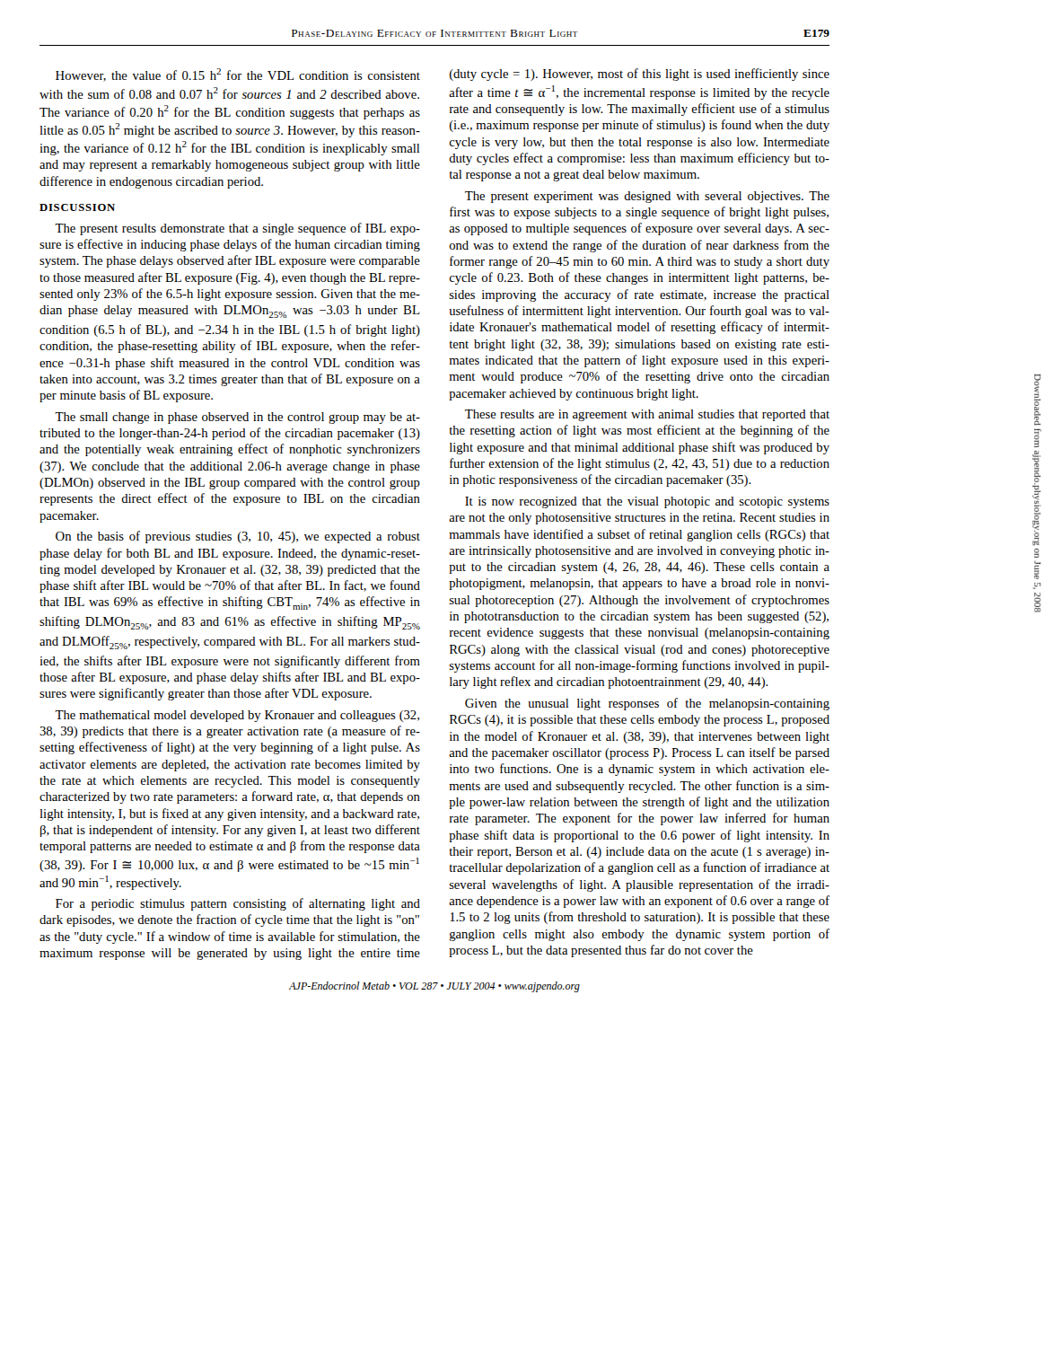Phase-Delaying Efficacy of Intermittent Bright Light
E179
Downloaded from ajpendo.physiology.org on June 5, 2008
However, the value of 0.15 h2 for the VDL condition is consistent with the sum of 0.08 and 0.07 h2 for sources 1 and 2 described above. The variance of 0.20 h2 for the BL condition suggests that perhaps as little as 0.05 h2 might be ascribed to source 3. However, by this reasoning, the variance of 0.12 h2 for the IBL condition is inexplicably small and may represent a remarkably homogeneous subject group with little difference in endogenous circadian period.
DISCUSSION
The present results demonstrate that a single sequence of IBL exposure is effective in inducing phase delays of the human circadian timing system. The phase delays observed after IBL exposure were comparable to those measured after BL exposure (Fig. 4), even though the BL represented only 23% of the 6.5-h light exposure session. Given that the median phase delay measured with DLMOn25% was −3.03 h under BL condition (6.5 h of BL), and −2.34 h in the IBL (1.5 h of bright light) condition, the phase-resetting ability of IBL exposure, when the reference −0.31-h phase shift measured in the control VDL condition was taken into account, was 3.2 times greater than that of BL exposure on a per minute basis of BL exposure.
The small change in phase observed in the control group may be attributed to the longer-than-24-h period of the circadian pacemaker (13) and the potentially weak entraining effect of nonphotic synchronizers (37). We conclude that the additional 2.06-h average change in phase (DLMOn) observed in the IBL group compared with the control group represents the direct effect of the exposure to IBL on the circadian pacemaker.
On the basis of previous studies (3, 10, 45), we expected a robust phase delay for both BL and IBL exposure. Indeed, the dynamic-resetting model developed by Kronauer et al. (32, 38, 39) predicted that the phase shift after IBL would be ~70% of that after BL. In fact, we found that IBL was 69% as effective in shifting CBTmin, 74% as effective in shifting DLMOn25%, and 83 and 61% as effective in shifting MP25% and DLMOff25%, respectively, compared with BL. For all markers studied, the shifts after IBL exposure were not significantly different from those after BL exposure, and phase delay shifts after IBL and BL exposures were significantly greater than those after VDL exposure.
The mathematical model developed by Kronauer and colleagues (32, 38, 39) predicts that there is a greater activation rate (a measure of resetting effectiveness of light) at the very beginning of a light pulse. As activator elements are depleted, the activation rate becomes limited by the rate at which elements are recycled. This model is consequently characterized by two rate parameters: a forward rate, α, that depends on light intensity, I, but is fixed at any given intensity, and a backward rate, β, that is independent of intensity. For any given I, at least two different temporal patterns are needed to estimate α and β from the response data (38, 39). For I ≅ 10,000 lux, α and β were estimated to be ~15 min−1 and 90 min−1, respectively.
For a periodic stimulus pattern consisting of alternating light and dark episodes, we denote the fraction of cycle time that the light is "on" as the "duty cycle." If a window of time is available for stimulation, the maximum response will be generated by using light the entire time (duty cycle = 1). However, most of this light is used inefficiently since after a time t ≅ α−1, the incremental response is limited by the recycle rate and consequently is low. The maximally efficient use of a stimulus (i.e., maximum response per minute of stimulus) is found when the duty cycle is very low, but then the total response is also low. Intermediate duty cycles effect a compromise: less than maximum efficiency but total response a not a great deal below maximum.
The present experiment was designed with several objectives. The first was to expose subjects to a single sequence of bright light pulses, as opposed to multiple sequences of exposure over several days. A second was to extend the range of the duration of near darkness from the former range of 20–45 min to 60 min. A third was to study a short duty cycle of 0.23. Both of these changes in intermittent light patterns, besides improving the accuracy of rate estimate, increase the practical usefulness of intermittent light intervention. Our fourth goal was to validate Kronauer's mathematical model of resetting efficacy of intermittent bright light (32, 38, 39); simulations based on existing rate estimates indicated that the pattern of light exposure used in this experiment would produce ~70% of the resetting drive onto the circadian pacemaker achieved by continuous bright light.
These results are in agreement with animal studies that reported that the resetting action of light was most efficient at the beginning of the light exposure and that minimal additional phase shift was produced by further extension of the light stimulus (2, 42, 43, 51) due to a reduction in photic responsiveness of the circadian pacemaker (35).
It is now recognized that the visual photopic and scotopic systems are not the only photosensitive structures in the retina. Recent studies in mammals have identified a subset of retinal ganglion cells (RGCs) that are intrinsically photosensitive and are involved in conveying photic input to the circadian system (4, 26, 28, 44, 46). These cells contain a photopigment, melanopsin, that appears to have a broad role in nonvisual photoreception (27). Although the involvement of cryptochromes in phototransduction to the circadian system has been suggested (52), recent evidence suggests that these nonvisual (melanopsin-containing RGCs) along with the classical visual (rod and cones) photoreceptive systems account for all non-image-forming functions involved in pupillary light reflex and circadian photoentrainment (29, 40, 44).
Given the unusual light responses of the melanopsin-containing RGCs (4), it is possible that these cells embody the process L, proposed in the model of Kronauer et al. (38, 39), that intervenes between light and the pacemaker oscillator (process P). Process L can itself be parsed into two functions. One is a dynamic system in which activation elements are used and subsequently recycled. The other function is a simple power-law relation between the strength of light and the utilization rate parameter. The exponent for the power law inferred for human phase shift data is proportional to the 0.6 power of light intensity. In their report, Berson et al. (4) include data on the acute (1 s average) intracellular depolarization of a ganglion cell as a function of irradiance at several wavelengths of light. A plausible representation of the irradiance dependence is a power law with an exponent of 0.6 over a range of 1.5 to 2 log units (from threshold to saturation). It is possible that these ganglion cells might also embody the dynamic system portion of process L, but the data presented thus far do not cover the
AJP-Endocrinol Metab • VOL 287 • JULY 2004 • www.ajpendo.org